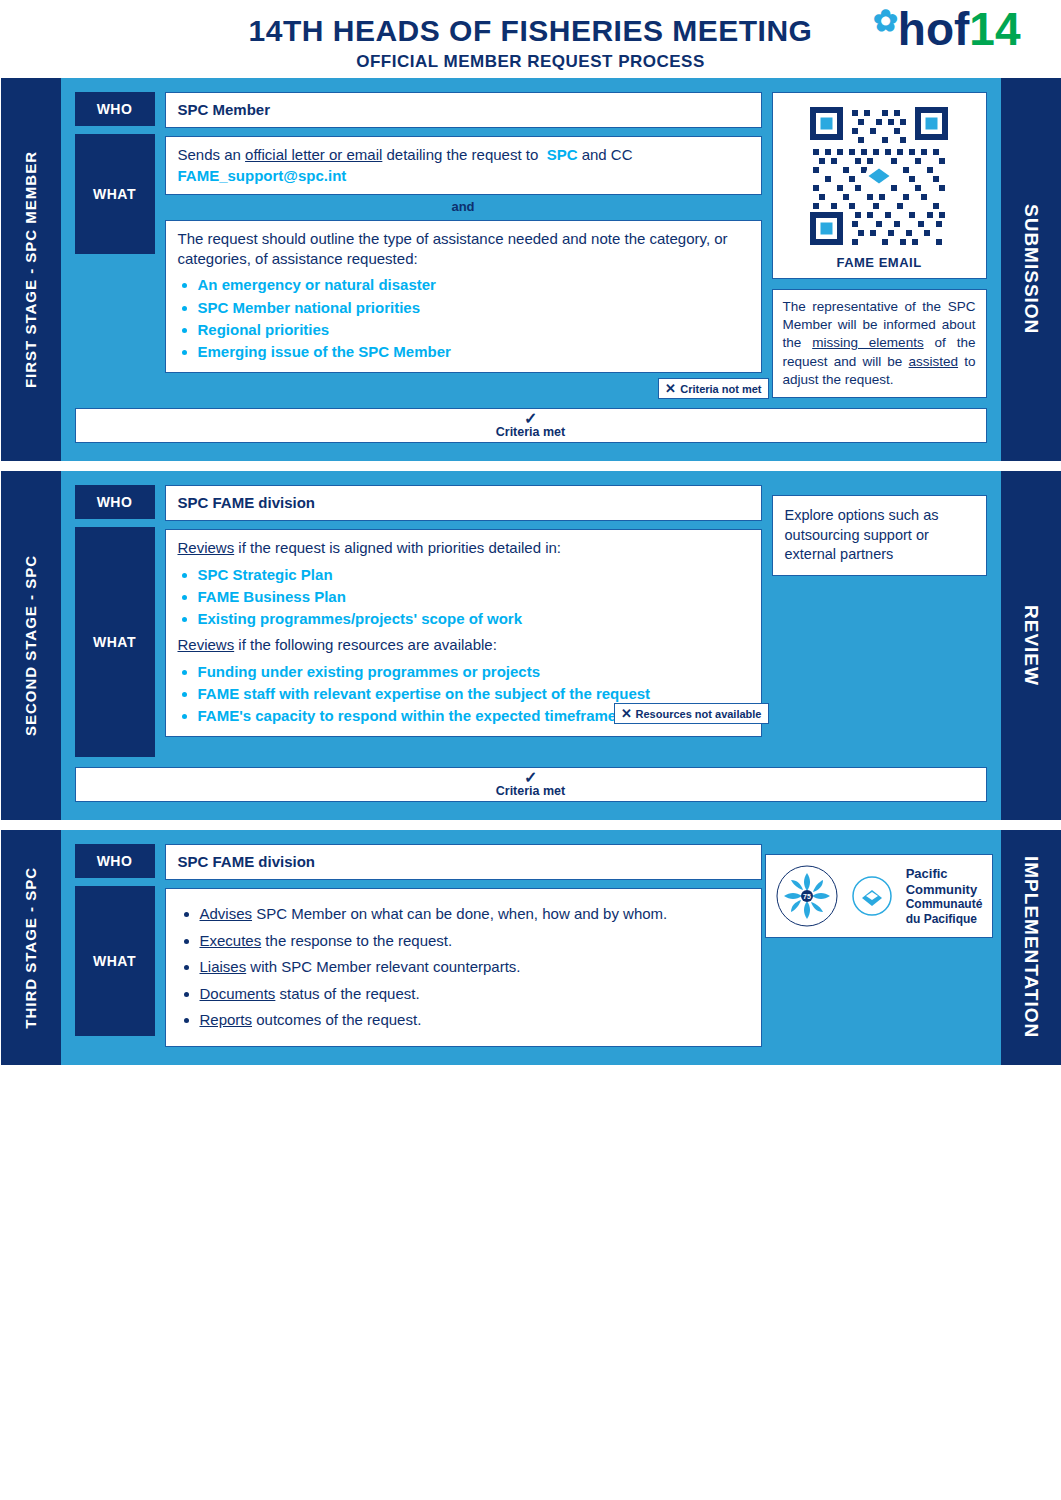14TH HEADS OF FISHERIES MEETING
OFFICIAL MEMBER REQUEST PROCESS
✿hof14
FIRST STAGE - SPC MEMBER
WHO
WHAT
SPC Member
Sends an official letter or email detailing the request to SPC and CC FAME_support@spc.int
and
The request should outline the type of assistance needed and note the category, or categories, of assistance requested:
An emergency or natural disaster
SPC Member national priorities
Regional priorities
Emerging issue of the SPC Member
FAME EMAIL
The representative of the SPC Member will be informed about the missing elements of the request and will be assisted to adjust the request.
✕ Criteria not met
✓ Criteria met
SUBMISSION
SECOND STAGE - SPC
WHO
WHAT
SPC FAME division
Reviews if the request is aligned with priorities detailed in:
SPC Strategic Plan
FAME Business Plan
Existing programmes/projects' scope of work
Reviews if the following resources are available:
Funding under existing programmes or projects
FAME staff with relevant expertise on the subject of the request
FAME's capacity to respond within the expected timeframe
Explore options such as outsourcing support or external partners
✕ Resources not available
✓ Criteria met
REVIEW
THIRD STAGE - SPC
WHO
WHAT
SPC FAME division
Advises SPC Member on what can be done, when, how and by whom.
Executes the response to the request.
Liaises with SPC Member relevant counterparts.
Documents status of the request.
Reports outcomes of the request.
75
Pacific
Community
Communauté
du Pacifique
IMPLEMENTATION